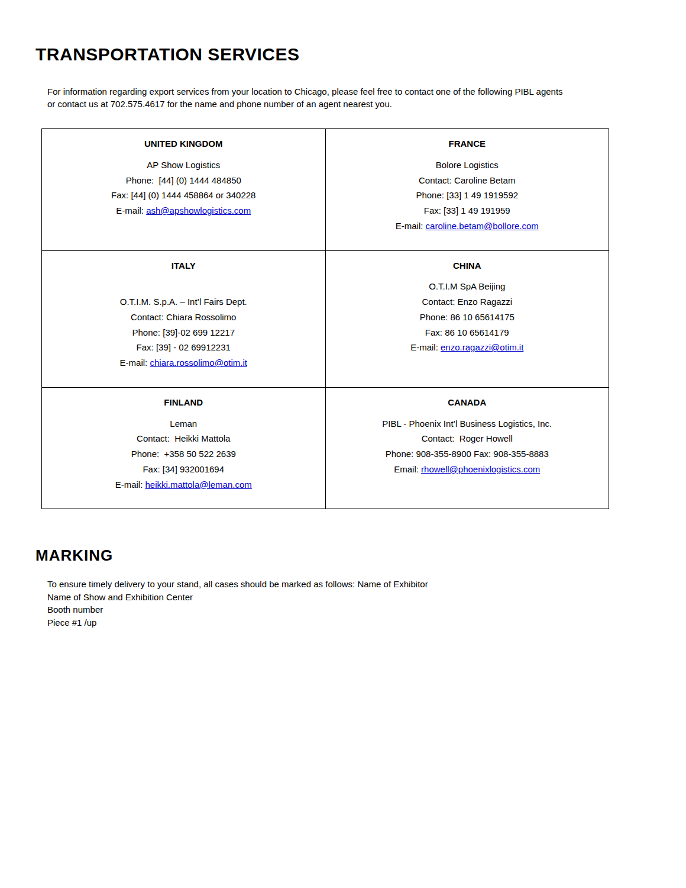TRANSPORTATION SERVICES
For information regarding export services from your location to Chicago, please feel free to contact one of the following PIBL agents or contact us at 702.575.4617 for the name and phone number of an agent nearest you.
| UNITED KINGDOM AP Show Logistics Phone: [44] (0) 1444 484850 Fax: [44] (0) 1444 458864 or 340228 E-mail: ash@apshowlogistics.com | FRANCE Bolore Logistics Contact: Caroline Betam Phone: [33] 1 49 1919592 Fax: [33] 1 49 191959 E-mail: caroline.betam@bollore.com |
| ITALY O.T.I.M. S.p.A. – Int’l Fairs Dept. Contact: Chiara Rossolimo Phone: [39]-02 699 12217 Fax: [39] - 02 69912231 E-mail: chiara.rossolimo@otim.it | CHINA O.T.I.M SpA Beijing Contact: Enzo Ragazzi Phone: 86 10 65614175 Fax: 86 10 65614179 E-mail: enzo.ragazzi@otim.it |
| FINLAND Leman Contact: Heikki Mattola Phone: +358 50 522 2639 Fax: [34] 932001694 E-mail: heikki.mattola@leman.com | CANADA PIBL - Phoenix Int’l Business Logistics, Inc. Contact: Roger Howell Phone: 908-355-8900 Fax: 908-355-8883 Email: rhowell@phoenixlogistics.com |
MARKING
To ensure timely delivery to your stand, all cases should be marked as follows: Name of Exhibitor
Name of Show and Exhibition Center
Booth number
Piece #1 /up